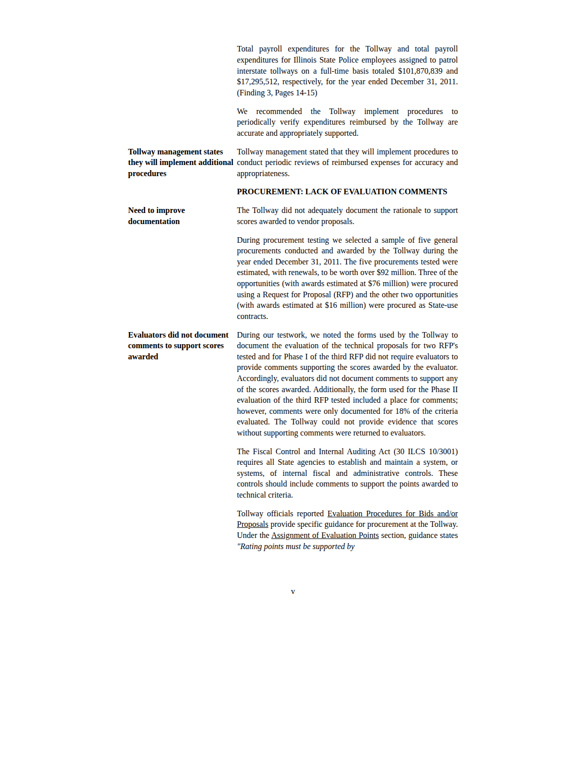| | Total payroll expenditures for the Tollway and total payroll expenditures for Illinois State Police employees assigned to patrol interstate tollways on a full-time basis totaled $101,870,839 and $17,295,512, respectively, for the year ended December 31, 2011. (Finding 3, Pages 14-15) We recommended the Tollway implement procedures to periodically verify expenditures reimbursed by the Tollway are accurate and appropriately supported. |
| Tollway management states they will implement additional procedures | Tollway management stated that they will implement procedures to conduct periodic reviews of reimbursed expenses for accuracy and appropriateness. PROCUREMENT: LACK OF EVALUATION COMMENTS |
| Need to improve documentation | The Tollway did not adequately document the rationale to support scores awarded to vendor proposals. During procurement testing we selected a sample of five general procurements conducted and awarded by the Tollway during the year ended December 31, 2011. The five procurements tested were estimated, with renewals, to be worth over $92 million. Three of the opportunities (with awards estimated at $76 million) were procured using a Request for Proposal (RFP) and the other two opportunities (with awards estimated at $16 million) were procured as State-use contracts. |
| Evaluators did not document comments to support scores awarded | During our testwork, we noted the forms used by the Tollway to document the evaluation of the technical proposals for two RFP's tested and for Phase I of the third RFP did not require evaluators to provide comments supporting the scores awarded by the evaluator. Accordingly, evaluators did not document comments to support any of the scores awarded. Additionally, the form used for the Phase II evaluation of the third RFP tested included a place for comments; however, comments were only documented for 18% of the criteria evaluated. The Tollway could not provide evidence that scores without supporting comments were returned to evaluators. The Fiscal Control and Internal Auditing Act (30 ILCS 10/3001) requires all State agencies to establish and maintain a system, or systems, of internal fiscal and administrative controls. These controls should include comments to support the points awarded to technical criteria. Tollway officials reported Evaluation Procedures for Bids and/or Proposals provide specific guidance for procurement at the Tollway. Under the Assignment of Evaluation Points section, guidance states "Rating points must be supported by |
v